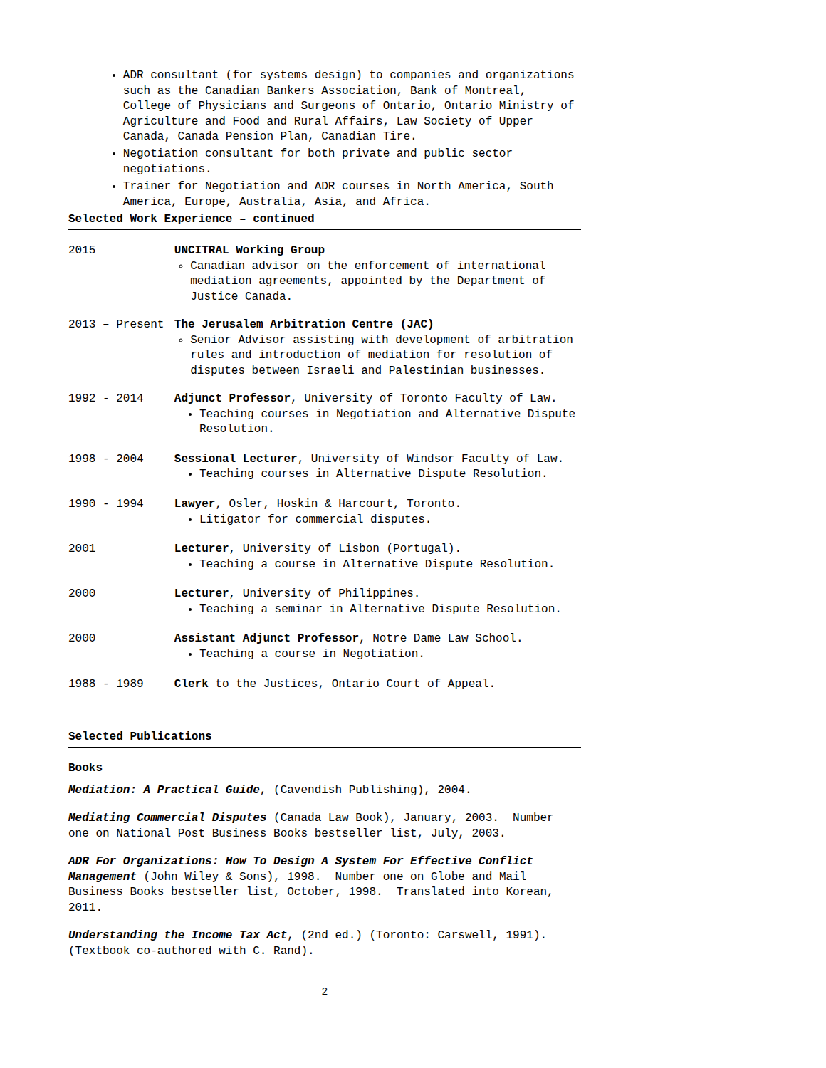ADR consultant (for systems design) to companies and organizations such as the Canadian Bankers Association, Bank of Montreal, College of Physicians and Surgeons of Ontario, Ontario Ministry of Agriculture and Food and Rural Affairs, Law Society of Upper Canada, Canada Pension Plan, Canadian Tire.
Negotiation consultant for both private and public sector negotiations.
Trainer for Negotiation and ADR courses in North America, South America, Europe, Australia, Asia, and Africa.
Selected Work Experience – continued
| 2015 | UNCITRAL Working Group Canadian advisor on the enforcement of international mediation agreements, appointed by the Department of Justice Canada. |
| 2013 – Present | The Jerusalem Arbitration Centre (JAC) Senior Advisor assisting with development of arbitration rules and introduction of mediation for resolution of disputes between Israeli and Palestinian businesses. |
| 1992 - 2014 | Adjunct Professor , University of Toronto Faculty of Law. Teaching courses in Negotiation and Alternative Dispute Resolution. |
| 1998 - 2004 | Sessional Lecturer , University of Windsor Faculty of Law. Teaching courses in Alternative Dispute Resolution. |
| 1990 - 1994 | Lawyer , Osler, Hoskin & Harcourt, Toronto. Litigator for commercial disputes. |
| 2001 | Lecturer , University of Lisbon (Portugal). Teaching a course in Alternative Dispute Resolution. |
| 2000 | Lecturer , University of Philippines. Teaching a seminar in Alternative Dispute Resolution. |
| 2000 | Assistant Adjunct Professor , Notre Dame Law School. Teaching a course in Negotiation. |
| 1988 - 1989 | Clerk to the Justices, Ontario Court of Appeal. |
Selected Publications
Books
Mediation: A Practical Guide, (Cavendish Publishing), 2004.
Mediating Commercial Disputes (Canada Law Book), January, 2003. Number one on National Post Business Books bestseller list, July, 2003.
ADR For Organizations: How To Design A System For Effective Conflict Management (John Wiley & Sons), 1998. Number one on Globe and Mail Business Books bestseller list, October, 1998. Translated into Korean, 2011.
Understanding the Income Tax Act, (2nd ed.) (Toronto: Carswell, 1991).
(Textbook co-authored with C. Rand).
2